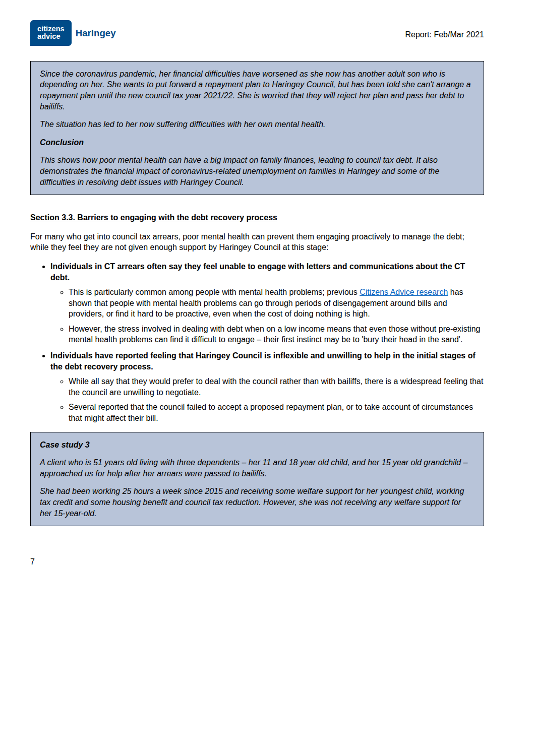citizens advice
Haringey
Report: Feb/Mar 2021
Since the coronavirus pandemic, her financial difficulties have worsened as she now has another adult son who is depending on her. She wants to put forward a repayment plan to Haringey Council, but has been told she can't arrange a repayment plan until the new council tax year 2021/22. She is worried that they will reject her plan and pass her debt to bailiffs.
The situation has led to her now suffering difficulties with her own mental health.
Conclusion
This shows how poor mental health can have a big impact on family finances, leading to council tax debt. It also demonstrates the financial impact of coronavirus-related unemployment on families in Haringey and some of the difficulties in resolving debt issues with Haringey Council.
Section 3.3. Barriers to engaging with the debt recovery process
For many who get into council tax arrears, poor mental health can prevent them engaging proactively to manage the debt; while they feel they are not given enough support by Haringey Council at this stage:
Individuals in CT arrears often say they feel unable to engage with letters and communications about the CT debt.
This is particularly common among people with mental health problems; previous Citizens Advice research has shown that people with mental health problems can go through periods of disengagement around bills and providers, or find it hard to be proactive, even when the cost of doing nothing is high.
However, the stress involved in dealing with debt when on a low income means that even those without pre-existing mental health problems can find it difficult to engage – their first instinct may be to 'bury their head in the sand'.
Individuals have reported feeling that Haringey Council is inflexible and unwilling to help in the initial stages of the debt recovery process.
While all say that they would prefer to deal with the council rather than with bailiffs, there is a widespread feeling that the council are unwilling to negotiate.
Several reported that the council failed to accept a proposed repayment plan, or to take account of circumstances that might affect their bill.
Case study 3
A client who is 51 years old living with three dependents – her 11 and 18 year old child, and her 15 year old grandchild – approached us for help after her arrears were passed to bailiffs.
She had been working 25 hours a week since 2015 and receiving some welfare support for her youngest child, working tax credit and some housing benefit and council tax reduction. However, she was not receiving any welfare support for her 15-year-old.
7